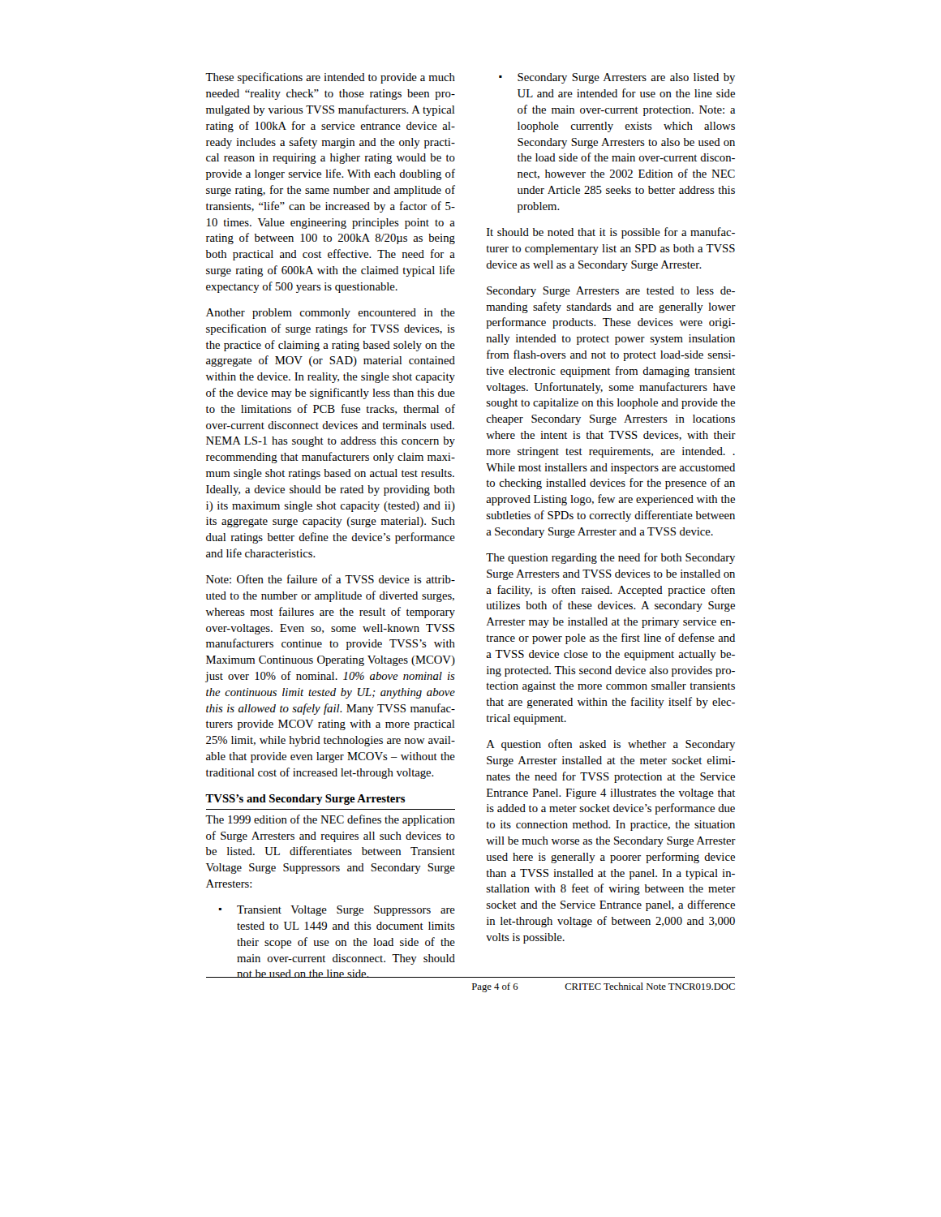These specifications are intended to provide a much needed “reality check” to those ratings been promulgated by various TVSS manufacturers. A typical rating of 100kA for a service entrance device already includes a safety margin and the only practical reason in requiring a higher rating would be to provide a longer service life. With each doubling of surge rating, for the same number and amplitude of transients, “life” can be increased by a factor of 5-10 times. Value engineering principles point to a rating of between 100 to 200kA 8/20µs as being both practical and cost effective. The need for a surge rating of 600kA with the claimed typical life expectancy of 500 years is questionable.
Another problem commonly encountered in the specification of surge ratings for TVSS devices, is the practice of claiming a rating based solely on the aggregate of MOV (or SAD) material contained within the device. In reality, the single shot capacity of the device may be significantly less than this due to the limitations of PCB fuse tracks, thermal of over-current disconnect devices and terminals used. NEMA LS-1 has sought to address this concern by recommending that manufacturers only claim maximum single shot ratings based on actual test results. Ideally, a device should be rated by providing both i) its maximum single shot capacity (tested) and ii) its aggregate surge capacity (surge material). Such dual ratings better define the device’s performance and life characteristics.
Note: Often the failure of a TVSS device is attributed to the number or amplitude of diverted surges, whereas most failures are the result of temporary over-voltages. Even so, some well-known TVSS manufacturers continue to provide TVSS’s with Maximum Continuous Operating Voltages (MCOV) just over 10% of nominal. 10% above nominal is the continuous limit tested by UL; anything above this is allowed to safely fail. Many TVSS manufacturers provide MCOV rating with a more practical 25% limit, while hybrid technologies are now available that provide even larger MCOVs – without the traditional cost of increased let-through voltage.
TVSS’s and Secondary Surge Arresters
The 1999 edition of the NEC defines the application of Surge Arresters and requires all such devices to be listed. UL differentiates between Transient Voltage Surge Suppressors and Secondary Surge Arresters:
Transient Voltage Surge Suppressors are tested to UL 1449 and this document limits their scope of use on the load side of the main over-current disconnect. They should not be used on the line side.
Secondary Surge Arresters are also listed by UL and are intended for use on the line side of the main over-current protection. Note: a loophole currently exists which allows Secondary Surge Arresters to also be used on the load side of the main over-current disconnect, however the 2002 Edition of the NEC under Article 285 seeks to better address this problem.
It should be noted that it is possible for a manufacturer to complementary list an SPD as both a TVSS device as well as a Secondary Surge Arrester.
Secondary Surge Arresters are tested to less demanding safety standards and are generally lower performance products. These devices were originally intended to protect power system insulation from flash-overs and not to protect load-side sensitive electronic equipment from damaging transient voltages. Unfortunately, some manufacturers have sought to capitalize on this loophole and provide the cheaper Secondary Surge Arresters in locations where the intent is that TVSS devices, with their more stringent test requirements, are intended. . While most installers and inspectors are accustomed to checking installed devices for the presence of an approved Listing logo, few are experienced with the subtleties of SPDs to correctly differentiate between a Secondary Surge Arrester and a TVSS device.
The question regarding the need for both Secondary Surge Arresters and TVSS devices to be installed on a facility, is often raised. Accepted practice often utilizes both of these devices. A secondary Surge Arrester may be installed at the primary service entrance or power pole as the first line of defense and a TVSS device close to the equipment actually being protected. This second device also provides protection against the more common smaller transients that are generated within the facility itself by electrical equipment.
A question often asked is whether a Secondary Surge Arrester installed at the meter socket eliminates the need for TVSS protection at the Service Entrance Panel. Figure 4 illustrates the voltage that is added to a meter socket device’s performance due to its connection method. In practice, the situation will be much worse as the Secondary Surge Arrester used here is generally a poorer performing device than a TVSS installed at the panel. In a typical installation with 8 feet of wiring between the meter socket and the Service Entrance panel, a difference in let-through voltage of between 2,000 and 3,000 volts is possible.
Page 4 of 6 CRITEC Technical Note TNCR019.DOC